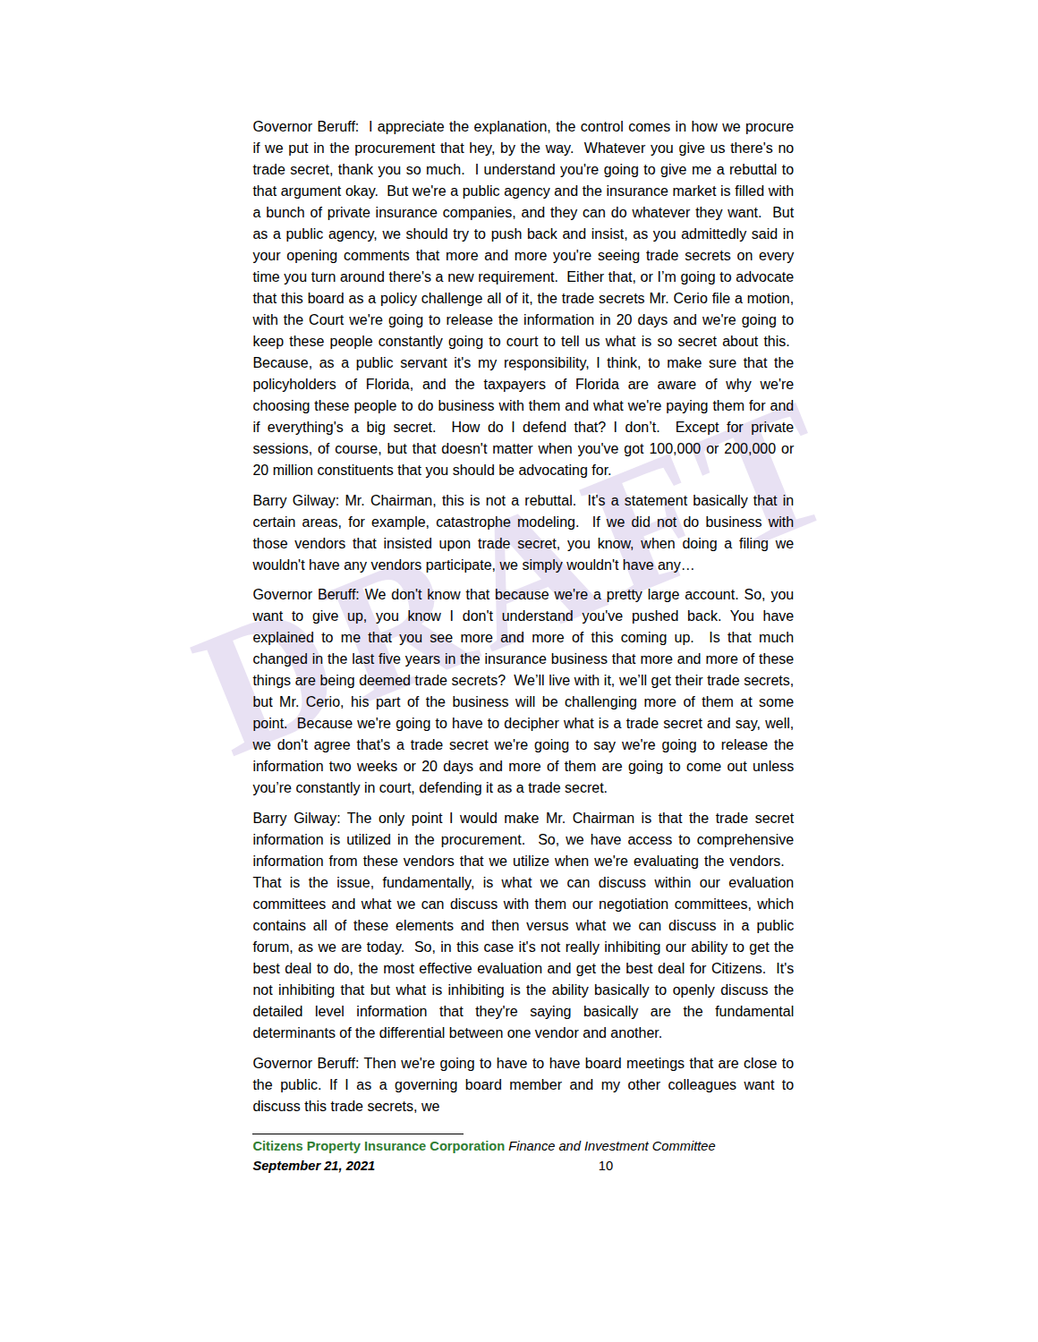DRAFT
Governor Beruff: I appreciate the explanation, the control comes in how we procure if we put in the procurement that hey, by the way. Whatever you give us there's no trade secret, thank you so much. I understand you're going to give me a rebuttal to that argument okay. But we're a public agency and the insurance market is filled with a bunch of private insurance companies, and they can do whatever they want. But as a public agency, we should try to push back and insist, as you admittedly said in your opening comments that more and more you're seeing trade secrets on every time you turn around there's a new requirement. Either that, or I’m going to advocate that this board as a policy challenge all of it, the trade secrets Mr. Cerio file a motion, with the Court we're going to release the information in 20 days and we're going to keep these people constantly going to court to tell us what is so secret about this. Because, as a public servant it's my responsibility, I think, to make sure that the policyholders of Florida, and the taxpayers of Florida are aware of why we're choosing these people to do business with them and what we're paying them for and if everything's a big secret. How do I defend that? I don’t. Except for private sessions, of course, but that doesn't matter when you've got 100,000 or 200,000 or 20 million constituents that you should be advocating for.
Barry Gilway: Mr. Chairman, this is not a rebuttal. It's a statement basically that in certain areas, for example, catastrophe modeling. If we did not do business with those vendors that insisted upon trade secret, you know, when doing a filing we wouldn't have any vendors participate, we simply wouldn't have any…
Governor Beruff: We don't know that because we're a pretty large account. So, you want to give up, you know I don't understand you've pushed back. You have explained to me that you see more and more of this coming up. Is that much changed in the last five years in the insurance business that more and more of these things are being deemed trade secrets? We’ll live with it, we’ll get their trade secrets, but Mr. Cerio, his part of the business will be challenging more of them at some point. Because we're going to have to decipher what is a trade secret and say, well, we don't agree that's a trade secret we're going to say we're going to release the information two weeks or 20 days and more of them are going to come out unless you’re constantly in court, defending it as a trade secret.
Barry Gilway: The only point I would make Mr. Chairman is that the trade secret information is utilized in the procurement. So, we have access to comprehensive information from these vendors that we utilize when we're evaluating the vendors. That is the issue, fundamentally, is what we can discuss within our evaluation committees and what we can discuss with them our negotiation committees, which contains all of these elements and then versus what we can discuss in a public forum, as we are today. So, in this case it's not really inhibiting our ability to get the best deal to do, the most effective evaluation and get the best deal for Citizens. It's not inhibiting that but what is inhibiting is the ability basically to openly discuss the detailed level information that they're saying basically are the fundamental determinants of the differential between one vendor and another.
Governor Beruff: Then we're going to have to have board meetings that are close to the public. If I as a governing board member and my other colleagues want to discuss this trade secrets, we
Citizens Property Insurance Corporation Finance and Investment Committee
September 21, 202110